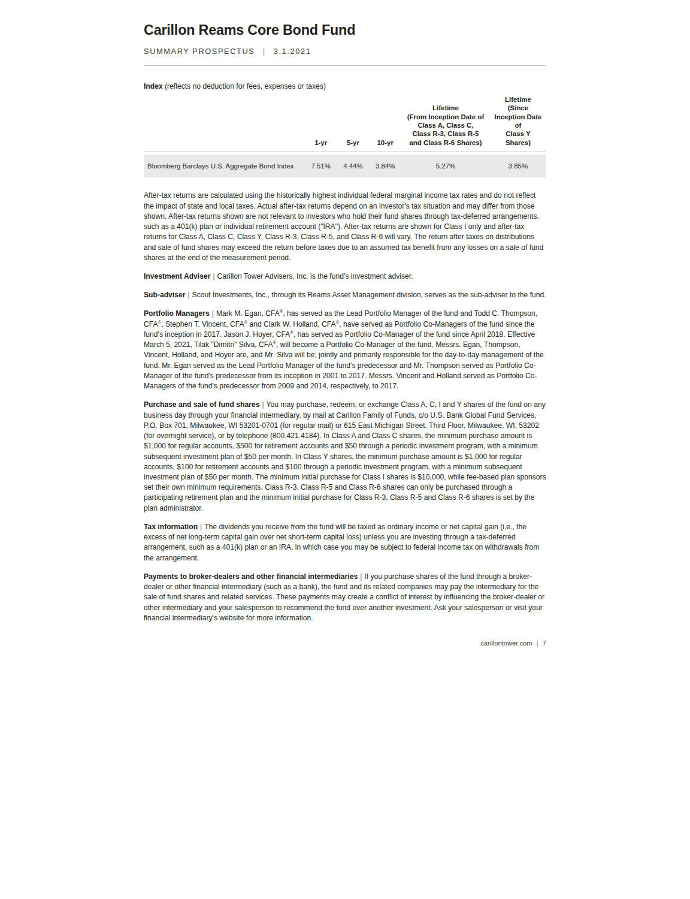Carillon Reams Core Bond Fund
SUMMARY PROSPECTUS | 3.1.2021
Index (reflects no deduction for fees, expenses or taxes)
| | 1-yr | 5-yr | 10-yr | Lifetime (From Inception Date of Class A, Class C, Class R-3, Class R-5 and Class R-6 Shares) | Lifetime (Since Inception Date of Class Y Shares) |
| --- | --- | --- | --- | --- | --- |
| Bloomberg Barclays U.S. Aggregate Bond Index | 7.51% | 4.44% | 3.84% | 5.27% | 3.85% |
After-tax returns are calculated using the historically highest individual federal marginal income tax rates and do not reflect the impact of state and local taxes. Actual after-tax returns depend on an investor's tax situation and may differ from those shown. After-tax returns shown are not relevant to investors who hold their fund shares through tax-deferred arrangements, such as a 401(k) plan or individual retirement account ("IRA"). After-tax returns are shown for Class I only and after-tax returns for Class A, Class C, Class Y, Class R-3, Class R-5, and Class R-6 will vary. The return after taxes on distributions and sale of fund shares may exceed the return before taxes due to an assumed tax benefit from any losses on a sale of fund shares at the end of the measurement period.
Investment Adviser|Carillon Tower Advisers, Inc. is the fund's investment adviser.
Sub-adviser|Scout Investments, Inc., through its Reams Asset Management division, serves as the sub-adviser to the fund.
Portfolio Managers|Mark M. Egan, CFA®, has served as the Lead Portfolio Manager of the fund and Todd C. Thompson, CFA®, Stephen T. Vincent, CFA® and Clark W. Holland, CFA®, have served as Portfolio Co-Managers of the fund since the fund's inception in 2017. Jason J. Hoyer, CFA®, has served as Portfolio Co-Manager of the fund since April 2018. Effective March 5, 2021, Tilak "Dimitri" Silva, CFA®, will become a Portfolio Co-Manager of the fund. Messrs. Egan, Thompson, Vincent, Holland, and Hoyer are, and Mr. Silva will be, jointly and primarily responsible for the day-to-day management of the fund. Mr. Egan served as the Lead Portfolio Manager of the fund's predecessor and Mr. Thompson served as Portfolio Co-Manager of the fund's predecessor from its inception in 2001 to 2017. Messrs. Vincent and Holland served as Portfolio Co-Managers of the fund's predecessor from 2009 and 2014, respectively, to 2017.
Purchase and sale of fund shares|You may purchase, redeem, or exchange Class A, C, I and Y shares of the fund on any business day through your financial intermediary, by mail at Carillon Family of Funds, c/o U.S. Bank Global Fund Services, P.O. Box 701, Milwaukee, WI 53201-0701 (for regular mail) or 615 East Michigan Street, Third Floor, Milwaukee, WI, 53202 (for overnight service), or by telephone (800.421.4184). In Class A and Class C shares, the minimum purchase amount is $1,000 for regular accounts, $500 for retirement accounts and $50 through a periodic investment program, with a minimum subsequent investment plan of $50 per month. In Class Y shares, the minimum purchase amount is $1,000 for regular accounts, $100 for retirement accounts and $100 through a periodic investment program, with a minimum subsequent investment plan of $50 per month. The minimum initial purchase for Class I shares is $10,000, while fee-based plan sponsors set their own minimum requirements. Class R-3, Class R-5 and Class R-6 shares can only be purchased through a participating retirement plan and the minimum initial purchase for Class R-3, Class R-5 and Class R-6 shares is set by the plan administrator.
Tax information|The dividends you receive from the fund will be taxed as ordinary income or net capital gain (i.e., the excess of net long-term capital gain over net short-term capital loss) unless you are investing through a tax-deferred arrangement, such as a 401(k) plan or an IRA, in which case you may be subject to federal income tax on withdrawals from the arrangement.
Payments to broker-dealers and other financial intermediaries|If you purchase shares of the fund through a broker-dealer or other financial intermediary (such as a bank), the fund and its related companies may pay the intermediary for the sale of fund shares and related services. These payments may create a conflict of interest by influencing the broker-dealer or other intermediary and your salesperson to recommend the fund over another investment. Ask your salesperson or visit your financial intermediary's website for more information.
carillontower.com | 7